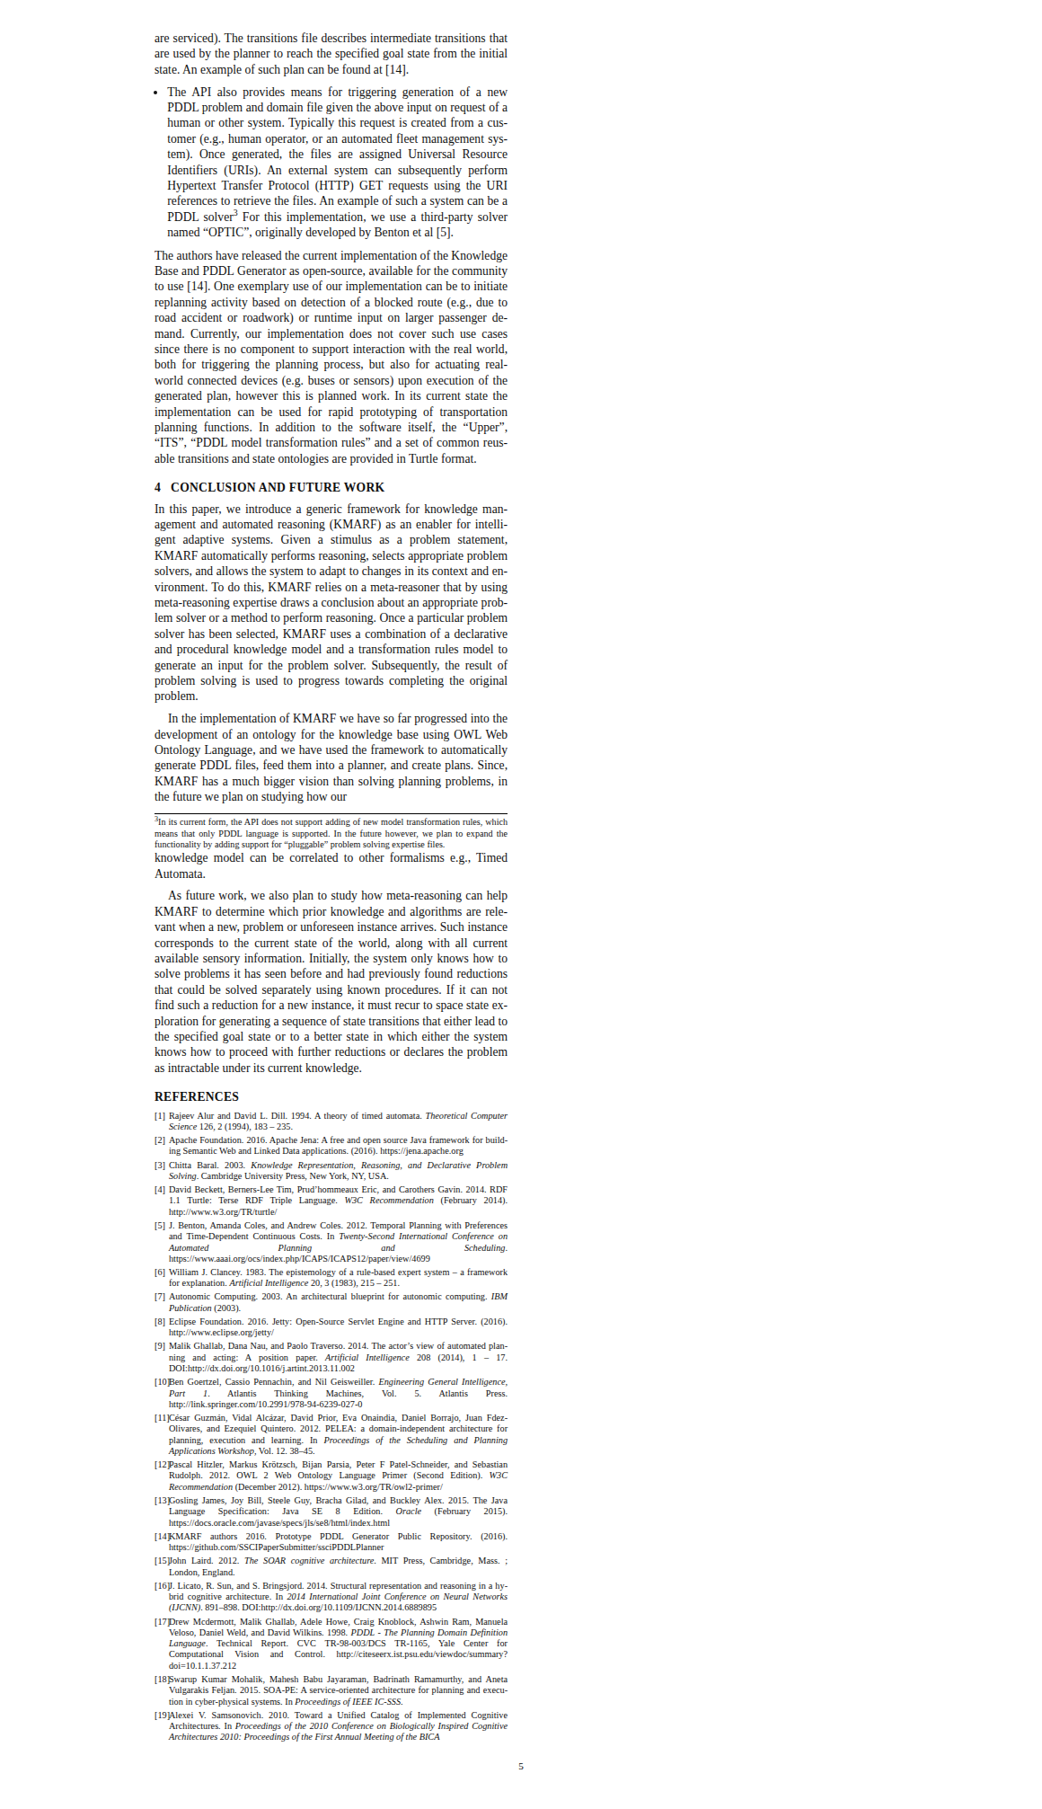are serviced). The transitions file describes intermediate transitions that are used by the planner to reach the specified goal state from the initial state. An example of such plan can be found at [14].
The API also provides means for triggering generation of a new PDDL problem and domain file given the above input on request of a human or other system. Typically this request is created from a customer (e.g., human operator, or an automated fleet management system). Once generated, the files are assigned Universal Resource Identifiers (URIs). An external system can subsequently perform Hypertext Transfer Protocol (HTTP) GET requests using the URI references to retrieve the files. An example of such a system can be a PDDL solver3 For this implementation, we use a third-party solver named “OPTIC”, originally developed by Benton et al [5].
The authors have released the current implementation of the Knowledge Base and PDDL Generator as open-source, available for the community to use [14]. One exemplary use of our implementation can be to initiate replanning activity based on detection of a blocked route (e.g., due to road accident or roadwork) or runtime input on larger passenger demand. Currently, our implementation does not cover such use cases since there is no component to support interaction with the real world, both for triggering the planning process, but also for actuating real-world connected devices (e.g. buses or sensors) upon execution of the generated plan, however this is planned work. In its current state the implementation can be used for rapid prototyping of transportation planning functions. In addition to the software itself, the “Upper”, “ITS”, “PDDL model transformation rules” and a set of common reusable transitions and state ontologies are provided in Turtle format.
4 Conclusion and Future Work
In this paper, we introduce a generic framework for knowledge management and automated reasoning (KMARF) as an enabler for intelligent adaptive systems. Given a stimulus as a problem statement, KMARF automatically performs reasoning, selects appropriate problem solvers, and allows the system to adapt to changes in its context and environment. To do this, KMARF relies on a meta-reasoner that by using meta-reasoning expertise draws a conclusion about an appropriate problem solver or a method to perform reasoning. Once a particular problem solver has been selected, KMARF uses a combination of a declarative and procedural knowledge model and a transformation rules model to generate an input for the problem solver. Subsequently, the result of problem solving is used to progress towards completing the original problem.
In the implementation of KMARF we have so far progressed into the development of an ontology for the knowledge base using OWL Web Ontology Language, and we have used the framework to automatically generate PDDL files, feed them into a planner, and create plans. Since, KMARF has a much bigger vision than solving planning problems, in the future we plan on studying how our
3In its current form, the API does not support adding of new model transformation rules, which means that only PDDL language is supported. In the future however, we plan to expand the functionality by adding support for “pluggable” problem solving expertise files.
knowledge model can be correlated to other formalisms e.g., Timed Automata.
As future work, we also plan to study how meta-reasoning can help KMARF to determine which prior knowledge and algorithms are relevant when a new, problem or unforeseen instance arrives. Such instance corresponds to the current state of the world, along with all current available sensory information. Initially, the system only knows how to solve problems it has seen before and had previously found reductions that could be solved separately using known procedures. If it can not find such a reduction for a new instance, it must recur to space state exploration for generating a sequence of state transitions that either lead to the specified goal state or to a better state in which either the system knows how to proceed with further reductions or declares the problem as intractable under its current knowledge.
References
[1] Rajeev Alur and David L. Dill. 1994. A theory of timed automata. Theoretical Computer Science 126, 2 (1994), 183 – 235.
[2] Apache Foundation. 2016. Apache Jena: A free and open source Java framework for building Semantic Web and Linked Data applications. (2016). https://jena.apache.org
[3] Chitta Baral. 2003. Knowledge Representation, Reasoning, and Declarative Problem Solving. Cambridge University Press, New York, NY, USA.
[4] David Beckett, Berners-Lee Tim, Prud’hommeaux Eric, and Carothers Gavin. 2014. RDF 1.1 Turtle: Terse RDF Triple Language. W3C Recommendation (February 2014). http://www.w3.org/TR/turtle/
[5] J. Benton, Amanda Coles, and Andrew Coles. 2012. Temporal Planning with Preferences and Time-Dependent Continuous Costs. In Twenty-Second International Conference on Automated Planning and Scheduling. https://www.aaai.org/ocs/index.php/ICAPS/ICAPS12/paper/view/4699
[6] William J. Clancey. 1983. The epistemology of a rule-based expert system – a framework for explanation. Artificial Intelligence 20, 3 (1983), 215 – 251.
[7] Autonomic Computing. 2003. An architectural blueprint for autonomic computing. IBM Publication (2003).
[8] Eclipse Foundation. 2016. Jetty: Open-Source Servlet Engine and HTTP Server. (2016). http://www.eclipse.org/jetty/
[9] Malik Ghallab, Dana Nau, and Paolo Traverso. 2014. The actor’s view of automated planning and acting: A position paper. Artificial Intelligence 208 (2014), 1 – 17. DOI:http://dx.doi.org/10.1016/j.artint.2013.11.002
[10] Ben Goertzel, Cassio Pennachin, and Nil Geisweiller. Engineering General Intelligence, Part 1. Atlantis Thinking Machines, Vol. 5. Atlantis Press. http://link.springer.com/10.2991/978-94-6239-027-0
[11] César Guzmán, Vidal Alcázar, David Prior, Eva Onaindia, Daniel Borrajo, Juan Fdez-Olivares, and Ezequiel Quintero. 2012. PELEA: a domain-independent architecture for planning, execution and learning. In Proceedings of the Scheduling and Planning Applications Workshop, Vol. 12. 38–45.
[12] Pascal Hitzler, Markus Krötzsch, Bijan Parsia, Peter F Patel-Schneider, and Sebastian Rudolph. 2012. OWL 2 Web Ontology Language Primer (Second Edition). W3C Recommendation (December 2012). https://www.w3.org/TR/owl2-primer/
[13] Gosling James, Joy Bill, Steele Guy, Bracha Gilad, and Buckley Alex. 2015. The Java Language Specification: Java SE 8 Edition. Oracle (February 2015). https://docs.oracle.com/javase/specs/jls/se8/html/index.html
[14] KMARF authors 2016. Prototype PDDL Generator Public Repository. (2016). https://github.com/SSCIPaperSubmitter/ssciPDDLPlanner
[15] John Laird. 2012. The SOAR cognitive architecture. MIT Press, Cambridge, Mass. ; London, England.
[16] J. Licato, R. Sun, and S. Bringsjord. 2014. Structural representation and reasoning in a hybrid cognitive architecture. In 2014 International Joint Conference on Neural Networks (IJCNN). 891–898. DOI:http://dx.doi.org/10.1109/IJCNN.2014.6889895
[17] Drew Mcdermott, Malik Ghallab, Adele Howe, Craig Knoblock, Ashwin Ram, Manuela Veloso, Daniel Weld, and David Wilkins. 1998. PDDL - The Planning Domain Definition Language. Technical Report. CVC TR-98-003/DCS TR-1165, Yale Center for Computational Vision and Control. http://citeseerx.ist.psu.edu/viewdoc/summary?doi=10.1.1.37.212
[18] Swarup Kumar Mohalik, Mahesh Babu Jayaraman, Badrinath Ramamurthy, and Aneta Vulgarakis Feljan. 2015. SOA-PE: A service-oriented architecture for planning and execution in cyber-physical systems. In Proceedings of IEEE IC-SSS.
[19] Alexei V. Samsonovich. 2010. Toward a Unified Catalog of Implemented Cognitive Architectures. In Proceedings of the 2010 Conference on Biologically Inspired Cognitive Architectures 2010: Proceedings of the First Annual Meeting of the BICA
5